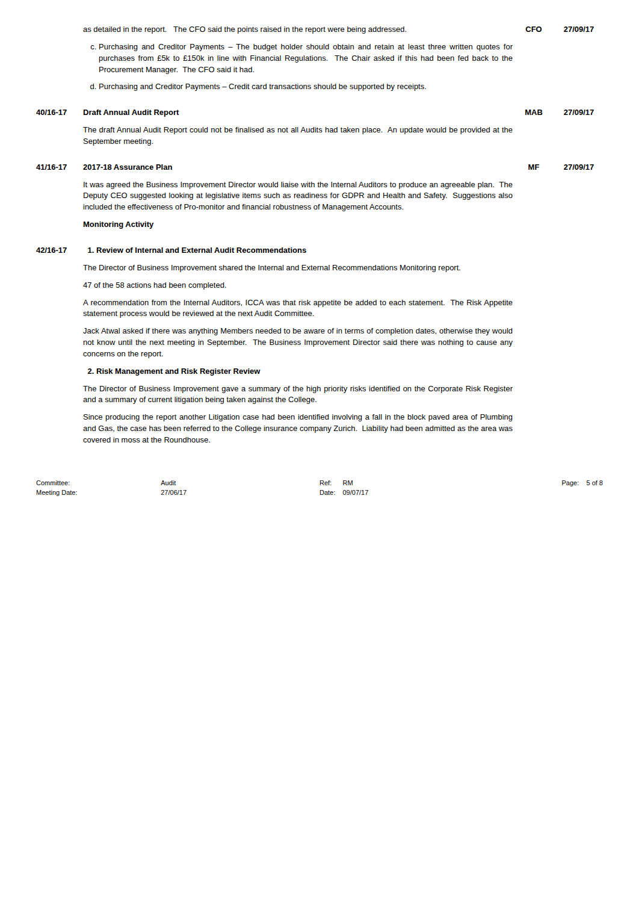| | as detailed in the report. The CFO said the points raised in the report were being addressed. Purchasing and Creditor Payments – The budget holder should obtain and retain at least three written quotes for purchases from £5k to £150k in line with Financial Regulations. The Chair asked if this had been fed back to the Procurement Manager. The CFO said it had. Purchasing and Creditor Payments – Credit card transactions should be supported by receipts. | CFO | 27/09/17 |
| 40/16-17 | Draft Annual Audit Report The draft Annual Audit Report could not be finalised as not all Audits had taken place. An update would be provided at the September meeting. | MAB | 27/09/17 |
| 41/16-17 | 2017-18 Assurance Plan It was agreed the Business Improvement Director would liaise with the Internal Auditors to produce an agreeable plan. The Deputy CEO suggested looking at legislative items such as readiness for GDPR and Health and Safety. Suggestions also included the effectiveness of Pro-monitor and financial robustness of Management Accounts. Monitoring Activity | MF | 27/09/17 |
| 42/16-17 | Review of Internal and External Audit Recommendations The Director of Business Improvement shared the Internal and External Recommendations Monitoring report. 47 of the 58 actions had been completed. A recommendation from the Internal Auditors, ICCA was that risk appetite be added to each statement. The Risk Appetite statement process would be reviewed at the next Audit Committee. Jack Atwal asked if there was anything Members needed to be aware of in terms of completion dates, otherwise they would not know until the next meeting in September. The Business Improvement Director said there was nothing to cause any concerns on the report. Risk Management and Risk Register Review The Director of Business Improvement gave a summary of the high priority risks identified on the Corporate Risk Register and a summary of current litigation being taken against the College. Since producing the report another Litigation case had been identified involving a fall in the block paved area of Plumbing and Gas, the case has been referred to the College insurance company Zurich. Liability had been admitted as the area was covered in moss at the Roundhouse. | | |
| Committee: | Audit | Ref: RM | Page: 5 of 8 |
| Meeting Date: | 27/06/17 | Date: 09/07/17 | |